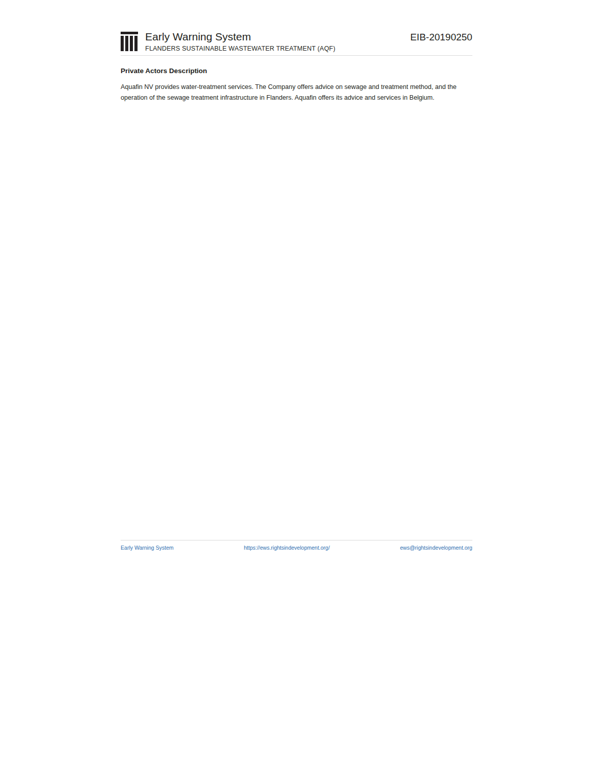Early Warning System
FLANDERS SUSTAINABLE WASTEWATER TREATMENT (AQF)
EIB-20190250
Private Actors Description
Aquafin NV provides water-treatment services. The Company offers advice on sewage and treatment method, and the operation of the sewage treatment infrastructure in Flanders. Aquafin offers its advice and services in Belgium.
Early Warning System
https://ews.rightsindevelopment.org/
ews@rightsindevelopment.org